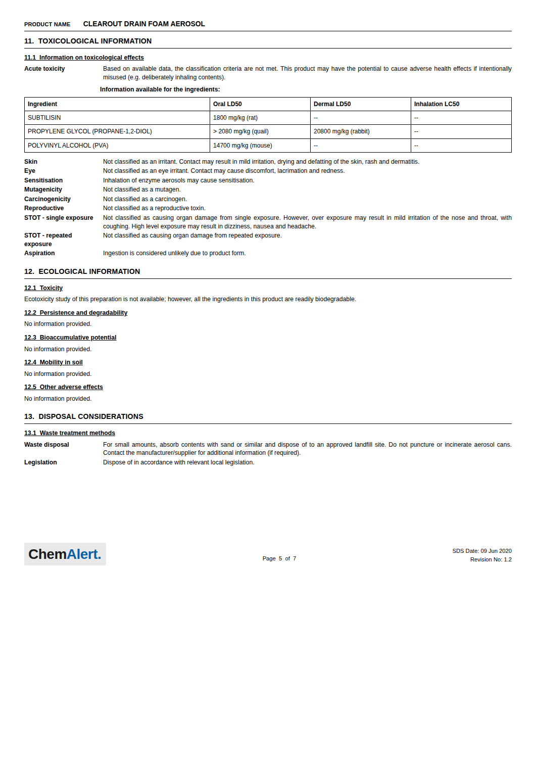PRODUCT NAME CLEAROUT DRAIN FOAM AEROSOL
11. TOXICOLOGICAL INFORMATION
11.1 Information on toxicological effects
Acute toxicity
Based on available data, the classification criteria are not met. This product may have the potential to cause adverse health effects if intentionally misused (e.g. deliberately inhaling contents).
Information available for the ingredients:
| Ingredient | Oral LD50 | Dermal LD50 | Inhalation LC50 |
| --- | --- | --- | --- |
| SUBTILISIN | 1800 mg/kg (rat) | -- | -- |
| PROPYLENE GLYCOL (PROPANE-1,2-DIOL) | > 2080 mg/kg (quail) | 20800 mg/kg (rabbit) | -- |
| POLYVINYL ALCOHOL (PVA) | 14700 mg/kg (mouse) | -- | -- |
Skin
Not classified as an irritant. Contact may result in mild irritation, drying and defatting of the skin, rash and dermatitis.
Eye
Not classified as an eye irritant. Contact may cause discomfort, lacrimation and redness.
Sensitisation
Inhalation of enzyme aerosols may cause sensitisation.
Mutagenicity
Not classified as a mutagen.
Carcinogenicity
Not classified as a carcinogen.
Reproductive
Not classified as a reproductive toxin.
STOT - single exposure
Not classified as causing organ damage from single exposure. However, over exposure may result in mild irritation of the nose and throat, with coughing. High level exposure may result in dizziness, nausea and headache.
STOT - repeated exposure
Not classified as causing organ damage from repeated exposure.
Aspiration
Ingestion is considered unlikely due to product form.
12. ECOLOGICAL INFORMATION
12.1 Toxicity
Ecotoxicity study of this preparation is not available; however, all the ingredients in this product are readily biodegradable.
12.2 Persistence and degradability
No information provided.
12.3 Bioaccumulative potential
No information provided.
12.4 Mobility in soil
No information provided.
12.5 Other adverse effects
No information provided.
13. DISPOSAL CONSIDERATIONS
13.1 Waste treatment methods
Waste disposal
For small amounts, absorb contents with sand or similar and dispose of to an approved landfill site. Do not puncture or incinerate aerosol cans. Contact the manufacturer/supplier for additional information (if required).
Legislation
Dispose of in accordance with relevant local legislation.
ChemAlert.
Page 5 of 7
SDS Date: 09 Jun 2020
Revision No: 1.2